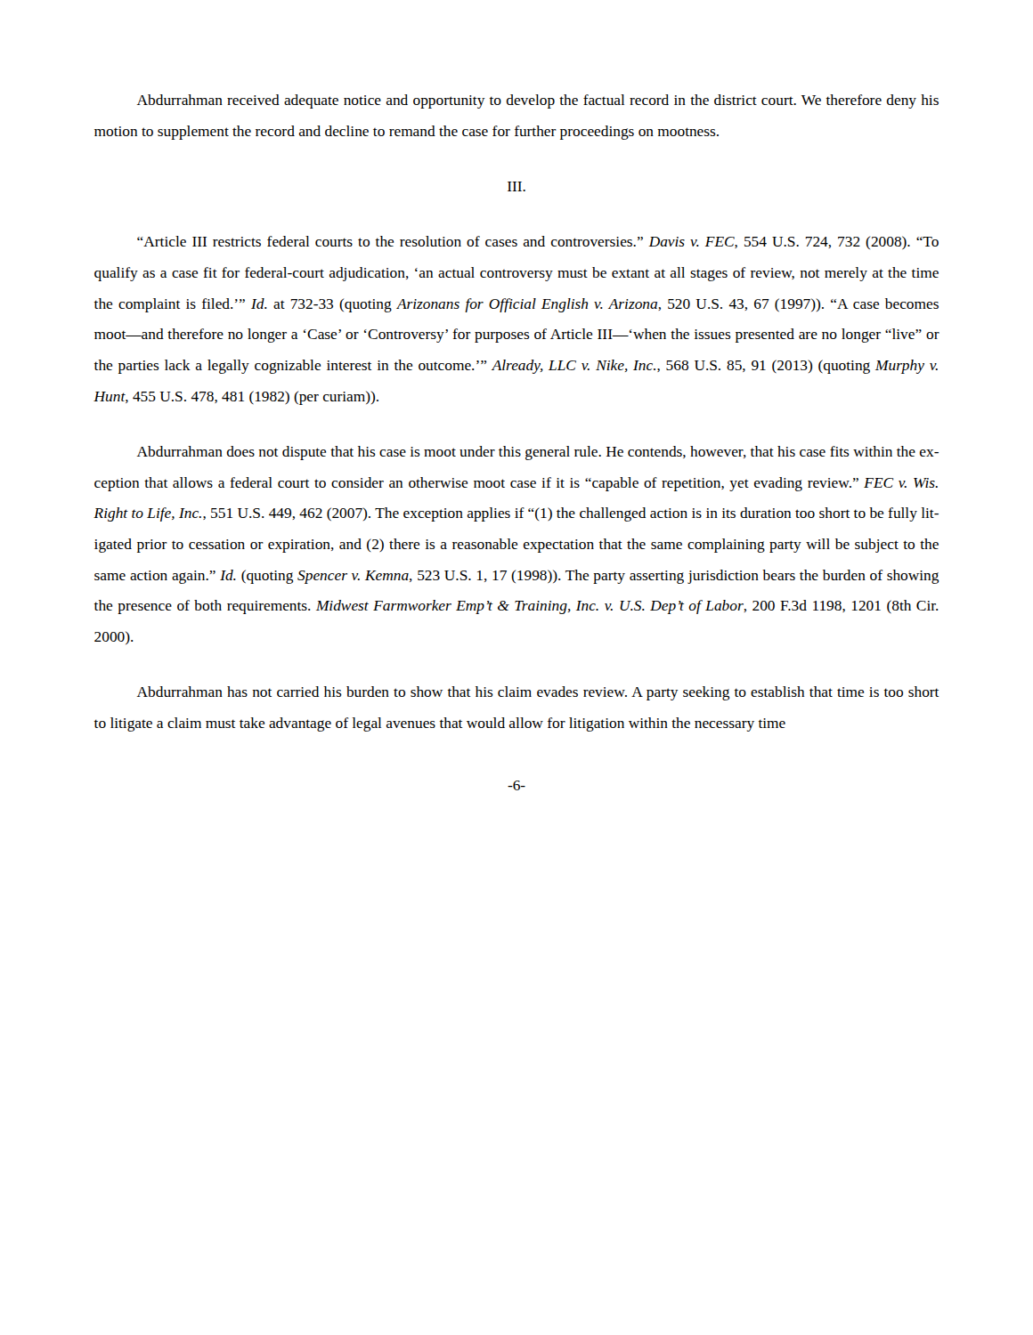Abdurrahman received adequate notice and opportunity to develop the factual record in the district court. We therefore deny his motion to supplement the record and decline to remand the case for further proceedings on mootness.
III.
“Article III restricts federal courts to the resolution of cases and controversies.” Davis v. FEC, 554 U.S. 724, 732 (2008). “To qualify as a case fit for federal-court adjudication, ‘an actual controversy must be extant at all stages of review, not merely at the time the complaint is filed.’” Id. at 732-33 (quoting Arizonans for Official English v. Arizona, 520 U.S. 43, 67 (1997)). “A case becomes moot—and therefore no longer a ‘Case’ or ‘Controversy’ for purposes of Article III—‘when the issues presented are no longer “live” or the parties lack a legally cognizable interest in the outcome.’” Already, LLC v. Nike, Inc., 568 U.S. 85, 91 (2013) (quoting Murphy v. Hunt, 455 U.S. 478, 481 (1982) (per curiam)).
Abdurrahman does not dispute that his case is moot under this general rule. He contends, however, that his case fits within the exception that allows a federal court to consider an otherwise moot case if it is “capable of repetition, yet evading review.” FEC v. Wis. Right to Life, Inc., 551 U.S. 449, 462 (2007). The exception applies if “(1) the challenged action is in its duration too short to be fully litigated prior to cessation or expiration, and (2) there is a reasonable expectation that the same complaining party will be subject to the same action again.” Id. (quoting Spencer v. Kemna, 523 U.S. 1, 17 (1998)). The party asserting jurisdiction bears the burden of showing the presence of both requirements. Midwest Farmworker Emp’t & Training, Inc. v. U.S. Dep’t of Labor, 200 F.3d 1198, 1201 (8th Cir. 2000).
Abdurrahman has not carried his burden to show that his claim evades review. A party seeking to establish that time is too short to litigate a claim must take advantage of legal avenues that would allow for litigation within the necessary time
-6-